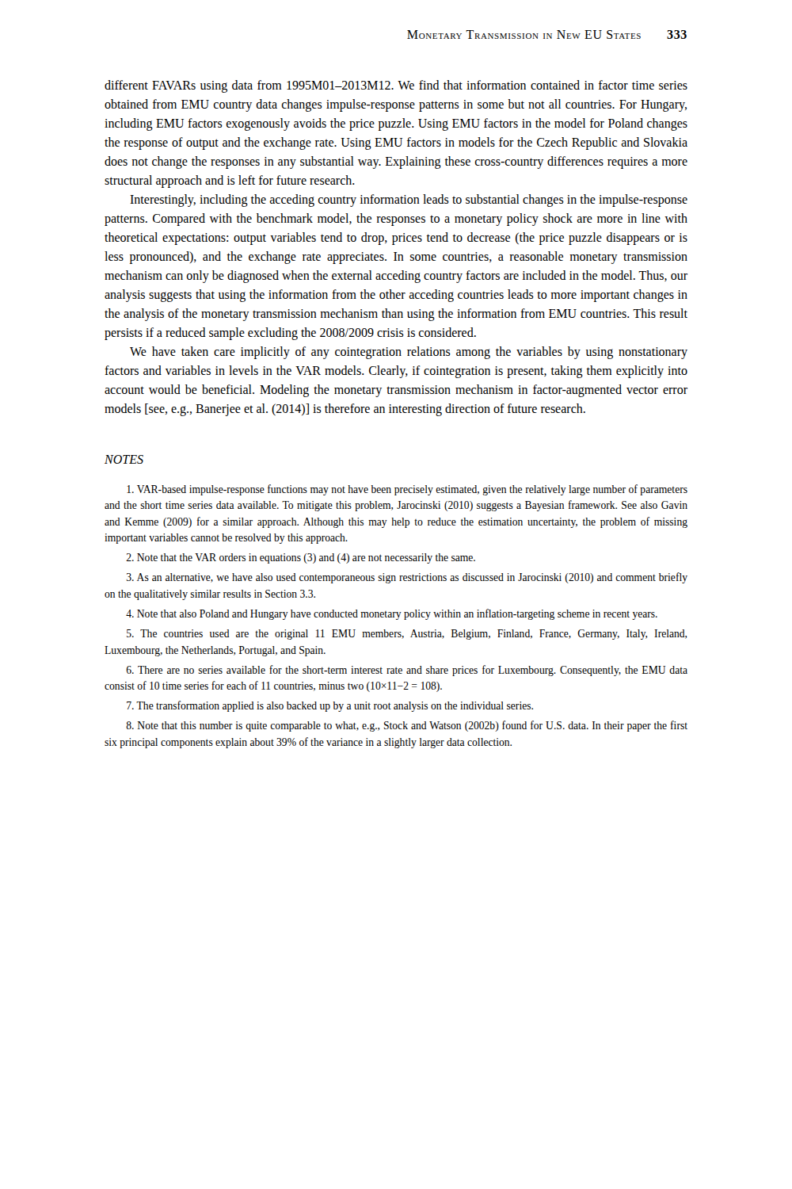Monetary Transmission in New EU States 333
different FAVARs using data from 1995M01–2013M12. We find that information contained in factor time series obtained from EMU country data changes impulse-response patterns in some but not all countries. For Hungary, including EMU factors exogenously avoids the price puzzle. Using EMU factors in the model for Poland changes the response of output and the exchange rate. Using EMU factors in models for the Czech Republic and Slovakia does not change the responses in any substantial way. Explaining these cross-country differences requires a more structural approach and is left for future research.
Interestingly, including the acceding country information leads to substantial changes in the impulse-response patterns. Compared with the benchmark model, the responses to a monetary policy shock are more in line with theoretical expectations: output variables tend to drop, prices tend to decrease (the price puzzle disappears or is less pronounced), and the exchange rate appreciates. In some countries, a reasonable monetary transmission mechanism can only be diagnosed when the external acceding country factors are included in the model. Thus, our analysis suggests that using the information from the other acceding countries leads to more important changes in the analysis of the monetary transmission mechanism than using the information from EMU countries. This result persists if a reduced sample excluding the 2008/2009 crisis is considered.
We have taken care implicitly of any cointegration relations among the variables by using nonstationary factors and variables in levels in the VAR models. Clearly, if cointegration is present, taking them explicitly into account would be beneficial. Modeling the monetary transmission mechanism in factor-augmented vector error models [see, e.g., Banerjee et al. (2014)] is therefore an interesting direction of future research.
NOTES
VAR-based impulse-response functions may not have been precisely estimated, given the relatively large number of parameters and the short time series data available. To mitigate this problem, Jarocinski (2010) suggests a Bayesian framework. See also Gavin and Kemme (2009) for a similar approach. Although this may help to reduce the estimation uncertainty, the problem of missing important variables cannot be resolved by this approach.
Note that the VAR orders in equations (3) and (4) are not necessarily the same.
As an alternative, we have also used contemporaneous sign restrictions as discussed in Jarocinski (2010) and comment briefly on the qualitatively similar results in Section 3.3.
Note that also Poland and Hungary have conducted monetary policy within an inflation-targeting scheme in recent years.
The countries used are the original 11 EMU members, Austria, Belgium, Finland, France, Germany, Italy, Ireland, Luxembourg, the Netherlands, Portugal, and Spain.
There are no series available for the short-term interest rate and share prices for Luxembourg. Consequently, the EMU data consist of 10 time series for each of 11 countries, minus two (10×11−2 = 108).
The transformation applied is also backed up by a unit root analysis on the individual series.
Note that this number is quite comparable to what, e.g., Stock and Watson (2002b) found for U.S. data. In their paper the first six principal components explain about 39% of the variance in a slightly larger data collection.